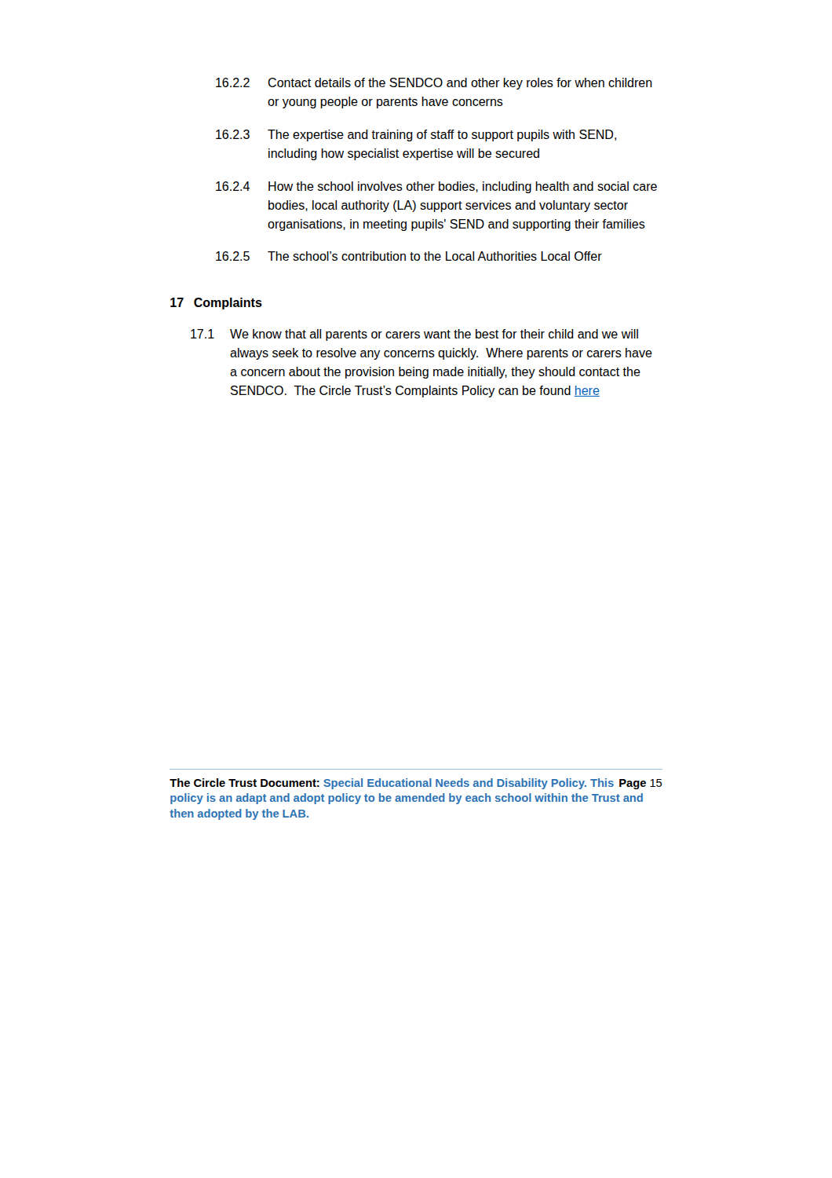16.2.2 Contact details of the SENDCO and other key roles for when children or young people or parents have concerns
16.2.3 The expertise and training of staff to support pupils with SEND, including how specialist expertise will be secured
16.2.4 How the school involves other bodies, including health and social care bodies, local authority (LA) support services and voluntary sector organisations, in meeting pupils' SEND and supporting their families
16.2.5 The school’s contribution to the Local Authorities Local Offer
17 Complaints
17.1 We know that all parents or carers want the best for their child and we will always seek to resolve any concerns quickly. Where parents or carers have a concern about the provision being made initially, they should contact the SENDCO. The Circle Trust’s Complaints Policy can be found here
Page 15 The Circle Trust Document: Special Educational Needs and Disability Policy. This policy is an adapt and adopt policy to be amended by each school within the Trust and then adopted by the LAB.